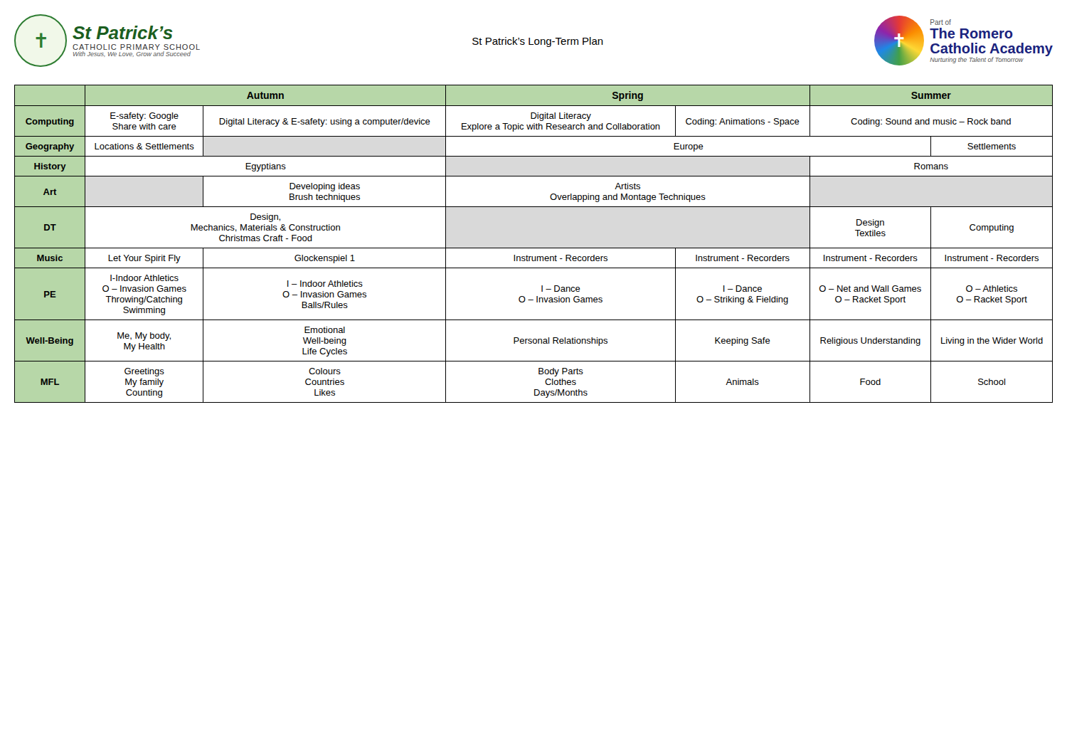✝
St Patrick’s
CATHOLIC PRIMARY SCHOOL
With Jesus, We Love, Grow and Succeed
St Patrick’s Long-Term Plan
✝
Part of
The Romero
Catholic Academy
Nurturing the Talent of Tomorrow
| | Autumn | Spring | Summer |
| --- | --- | --- | --- |
| Computing | E-safety: Google Share with care | Digital Literacy & E-safety: using a computer/device | Digital Literacy Explore a Topic with Research and Collaboration | Coding: Animations - Space | Coding: Sound and music – Rock band |
| Geography | Locations & Settlements | | Europe | Settlements |
| History | Egyptians | | Romans |
| Art | | Developing ideas Brush techniques | Artists Overlapping and Montage Techniques | |
| DT | Design, Mechanics, Materials & Construction Christmas Craft - Food | | Design Textiles | Computing |
| Music | Let Your Spirit Fly | Glockenspiel 1 | Instrument - Recorders | Instrument - Recorders | Instrument - Recorders | Instrument - Recorders |
| PE | I-Indoor Athletics O – Invasion Games Throwing/Catching Swimming | I – Indoor Athletics O – Invasion Games Balls/Rules | I – Dance O – Invasion Games | I – Dance O – Striking & Fielding | O – Net and Wall Games O – Racket Sport | O – Athletics O – Racket Sport |
| Well-Being | Me, My body, My Health | Emotional Well-being Life Cycles | Personal Relationships | Keeping Safe | Religious Understanding | Living in the Wider World |
| MFL | Greetings My family Counting | Colours Countries Likes | Body Parts Clothes Days/Months | Animals | Food | School |